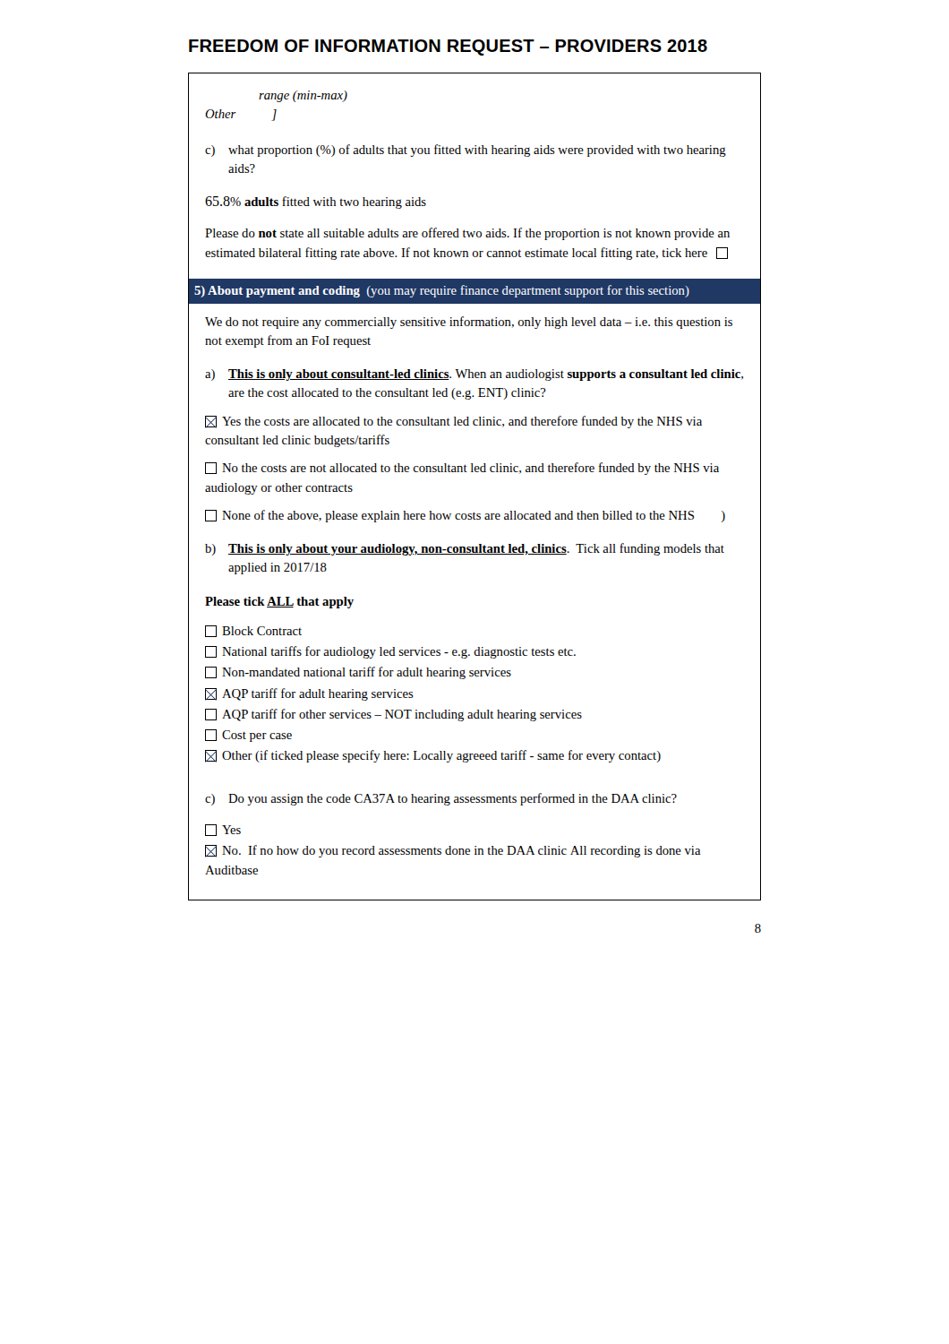FREEDOM OF INFORMATION REQUEST – PROVIDERS 2018
range (min-max)
Other ]
c)
what proportion (%) of adults that you fitted with hearing aids were provided with two hearing aids?
65.8% adults fitted with two hearing aids
Please do not state all suitable adults are offered two aids. If the proportion is not known provide an estimated bilateral fitting rate above. If not known or cannot estimate local fitting rate, tick here
5) About payment and coding (you may require finance department support for this section)
We do not require any commercially sensitive information, only high level data – i.e. this question is not exempt from an FoI request
a)
This is only about consultant-led clinics. When an audiologist supports a consultant led clinic, are the cost allocated to the consultant led (e.g. ENT) clinic?
Yes the costs are allocated to the consultant led clinic, and therefore funded by the NHS via consultant led clinic budgets/tariffs
No the costs are not allocated to the consultant led clinic, and therefore funded by the NHS via audiology or other contracts
None of the above, please explain here how costs are allocated and then billed to the NHS )
b)
This is only about your audiology, non-consultant led, clinics. Tick all funding models that applied in 2017/18
Please tick ALL that apply
Block Contract
National tariffs for audiology led services - e.g. diagnostic tests etc.
Non-mandated national tariff for adult hearing services
AQP tariff for adult hearing services
AQP tariff for other services – NOT including adult hearing services
Cost per case
Other (if ticked please specify here: Locally agreeed tariff - same for every contact)
c)
Do you assign the code CA37A to hearing assessments performed in the DAA clinic?
Yes
No. If no how do you record assessments done in the DAA clinic All recording is done via Auditbase
8